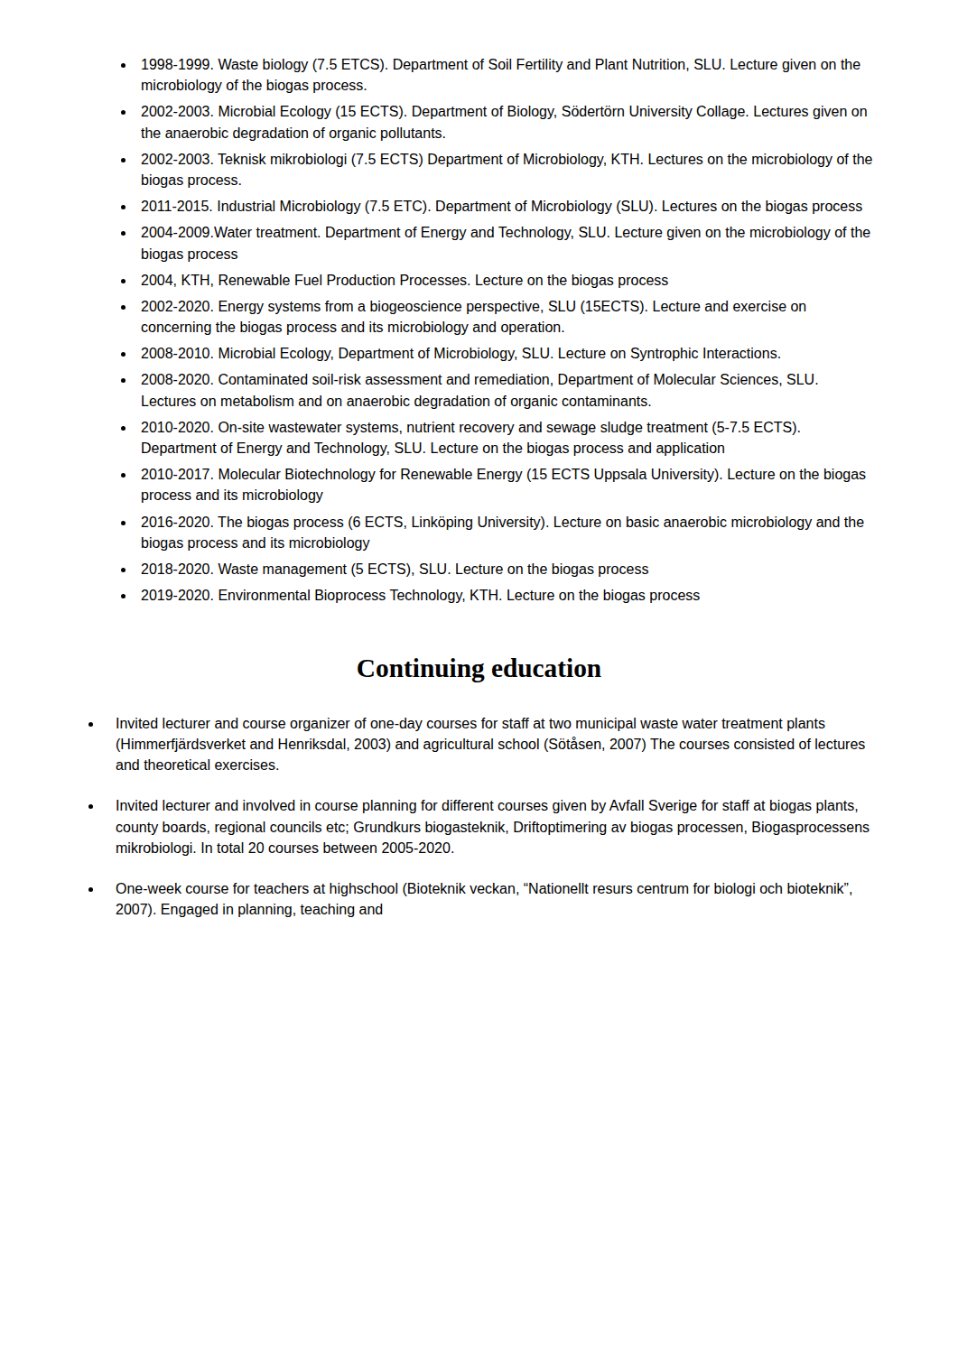1998-1999. Waste biology (7.5 ETCS). Department of Soil Fertility and Plant Nutrition, SLU. Lecture given on the microbiology of the biogas process.
2002-2003. Microbial Ecology (15 ECTS). Department of Biology, Södertörn University Collage. Lectures given on the anaerobic degradation of organic pollutants.
2002-2003. Teknisk mikrobiologi (7.5 ECTS) Department of Microbiology, KTH. Lectures on the microbiology of the biogas process.
2011-2015. Industrial Microbiology (7.5 ETC). Department of Microbiology (SLU). Lectures on the biogas process
2004-2009.Water treatment. Department of Energy and Technology, SLU. Lecture given on the microbiology of the biogas process
2004, KTH, Renewable Fuel Production Processes. Lecture on the biogas process
2002-2020. Energy systems from a biogeoscience perspective, SLU (15ECTS). Lecture and exercise on concerning the biogas process and its microbiology and operation.
2008-2010. Microbial Ecology, Department of Microbiology, SLU. Lecture on Syntrophic Interactions.
2008-2020. Contaminated soil-risk assessment and remediation, Department of Molecular Sciences, SLU. Lectures on metabolism and on anaerobic degradation of organic contaminants.
2010-2020. On-site wastewater systems, nutrient recovery and sewage sludge treatment (5-7.5 ECTS). Department of Energy and Technology, SLU. Lecture on the biogas process and application
2010-2017. Molecular Biotechnology for Renewable Energy (15 ECTS Uppsala University). Lecture on the biogas process and its microbiology
2016-2020. The biogas process (6 ECTS, Linköping University). Lecture on basic anaerobic microbiology and the biogas process and its microbiology
2018-2020. Waste management (5 ECTS), SLU. Lecture on the biogas process
2019-2020. Environmental Bioprocess Technology, KTH. Lecture on the biogas process
Continuing education
Invited lecturer and course organizer of one-day courses for staff at two municipal waste water treatment plants (Himmerfjärdsverket and Henriksdal, 2003) and agricultural school (Sötåsen, 2007) The courses consisted of lectures and theoretical exercises.
Invited lecturer and involved in course planning for different courses given by Avfall Sverige for staff at biogas plants, county boards, regional councils etc; Grundkurs biogasteknik, Driftoptimering av biogas processen, Biogasprocessens mikrobiologi. In total 20 courses between 2005-2020.
One-week course for teachers at highschool (Bioteknik veckan, “Nationellt resurs centrum for biologi och bioteknik”, 2007). Engaged in planning, teaching and